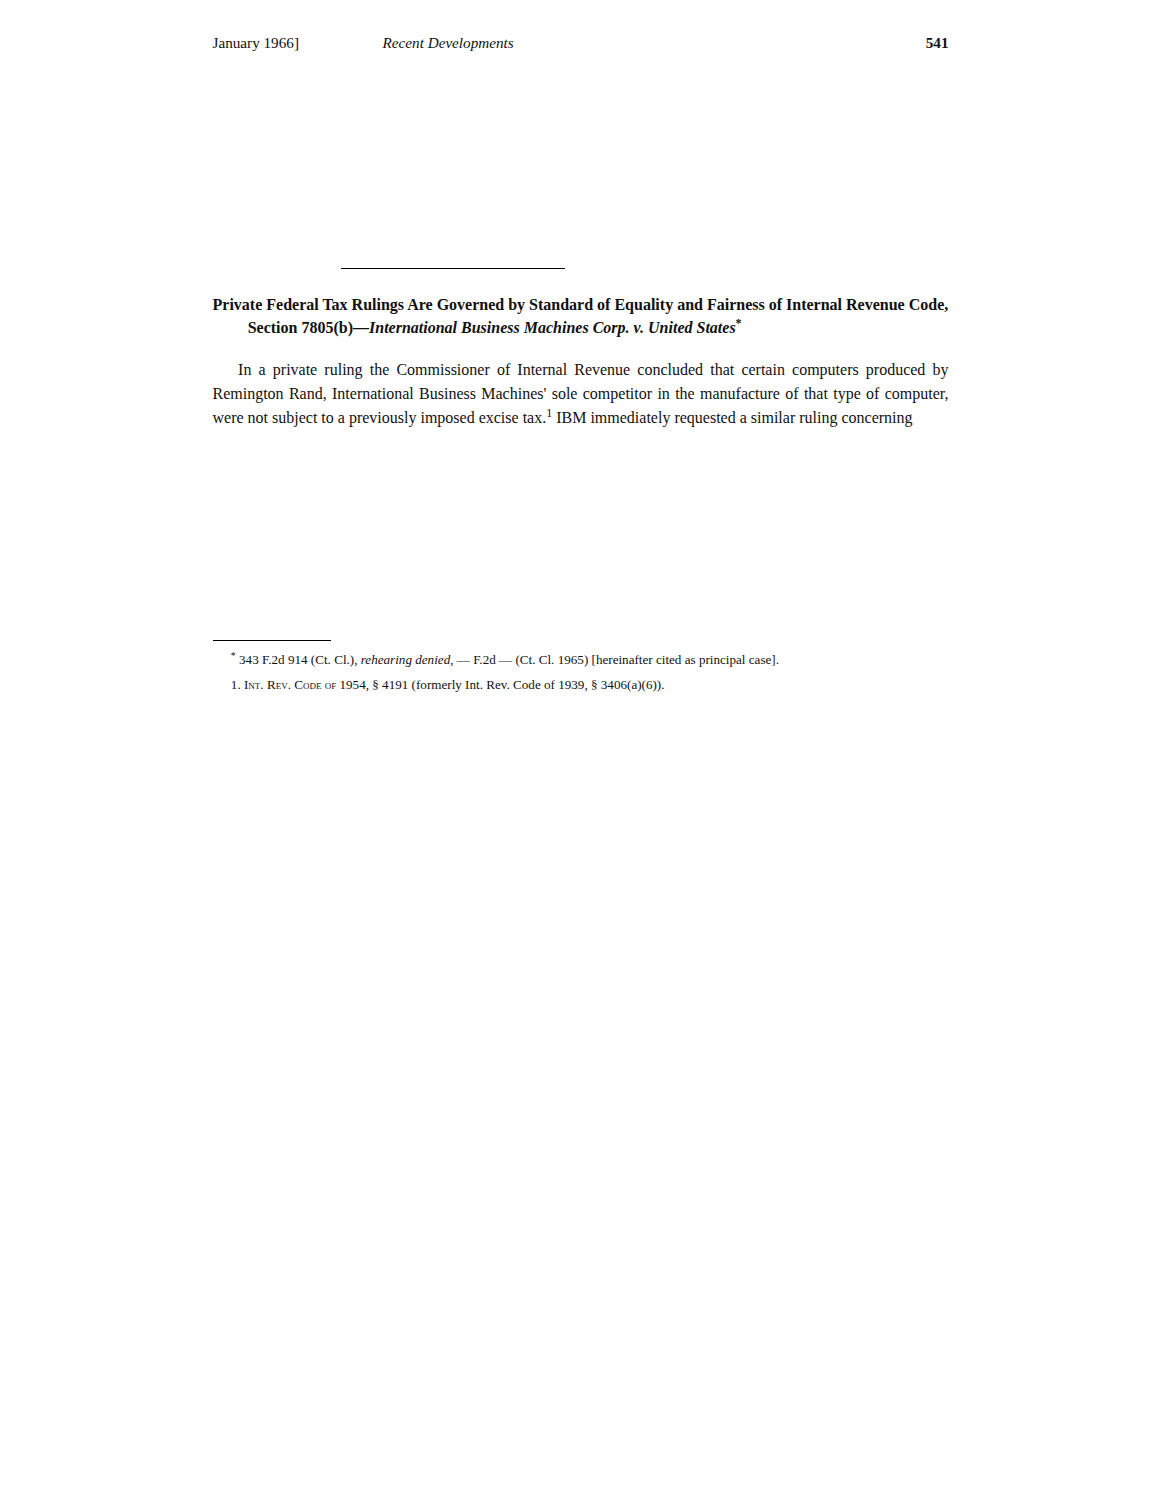January 1966] Recent Developments 541
Private Federal Tax Rulings Are Governed by Standard of Equality and Fairness of Internal Revenue Code, Section 7805(b)—International Business Machines Corp. v. United States*
In a private ruling the Commissioner of Internal Revenue concluded that certain computers produced by Remington Rand, International Business Machines' sole competitor in the manufacture of that type of computer, were not subject to a previously imposed excise tax.1 IBM immediately requested a similar ruling concerning
* 343 F.2d 914 (Ct. Cl.), rehearing denied, — F.2d — (Ct. Cl. 1965) [hereinafter cited as principal case].
1. Int. Rev. Code of 1954, § 4191 (formerly Int. Rev. Code of 1939, § 3406(a)(6)).